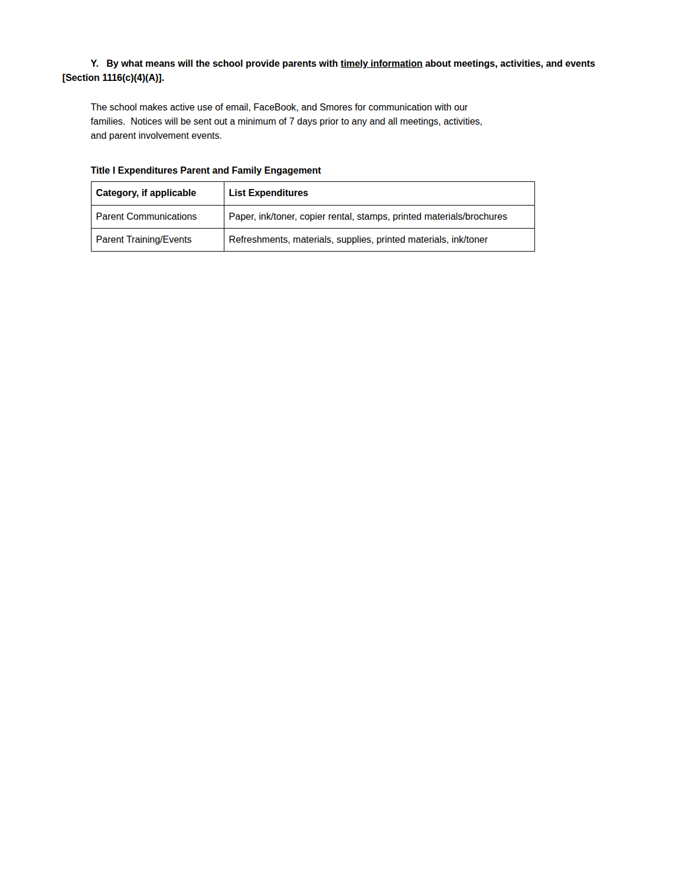Y. By what means will the school provide parents with timely information about meetings, activities, and events [Section 1116(c)(4)(A)].
The school makes active use of email, FaceBook, and Smores for communication with our families. Notices will be sent out a minimum of 7 days prior to any and all meetings, activities, and parent involvement events.
Title I Expenditures Parent and Family Engagement
| Category, if applicable | List Expenditures |
| --- | --- |
| Parent Communications | Paper, ink/toner, copier rental, stamps, printed materials/brochures |
| Parent Training/Events | Refreshments, materials, supplies, printed materials, ink/toner |